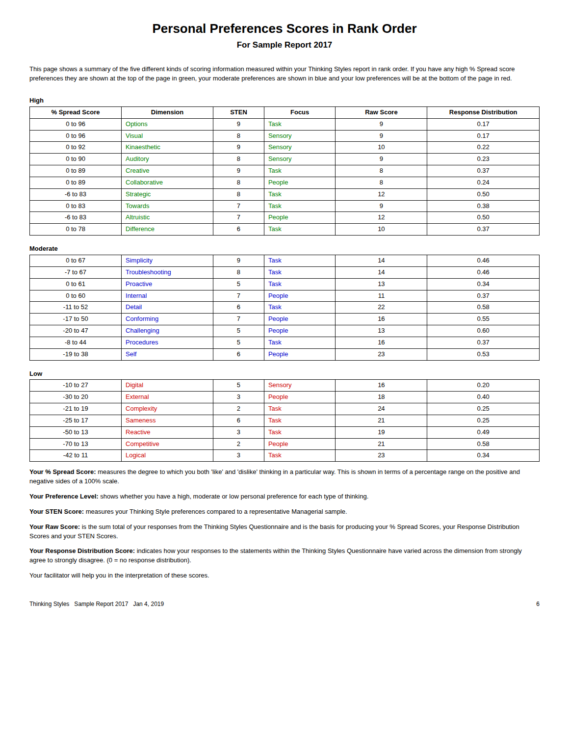Personal Preferences Scores in Rank Order
For Sample Report 2017
This page shows a summary of the five different kinds of scoring information measured within your Thinking Styles report in rank order. If you have any high % Spread score preferences they are shown at the top of the page in green, your moderate preferences are shown in blue and your low preferences will be at the bottom of the page in red.
High
| % Spread Score | Dimension | STEN | Focus | Raw Score | Response Distribution |
| --- | --- | --- | --- | --- | --- |
| 0 to 96 | Options | 9 | Task | 9 | 0.17 |
| 0 to 96 | Visual | 8 | Sensory | 9 | 0.17 |
| 0 to 92 | Kinaesthetic | 9 | Sensory | 10 | 0.22 |
| 0 to 90 | Auditory | 8 | Sensory | 9 | 0.23 |
| 0 to 89 | Creative | 9 | Task | 8 | 0.37 |
| 0 to 89 | Collaborative | 8 | People | 8 | 0.24 |
| -6 to 83 | Strategic | 8 | Task | 12 | 0.50 |
| 0 to 83 | Towards | 7 | Task | 9 | 0.38 |
| -6 to 83 | Altruistic | 7 | People | 12 | 0.50 |
| 0 to 78 | Difference | 6 | Task | 10 | 0.37 |
Moderate
| 0 to 67 | Simplicity | 9 | Task | 14 | 0.46 |
| -7 to 67 | Troubleshooting | 8 | Task | 14 | 0.46 |
| 0 to 61 | Proactive | 5 | Task | 13 | 0.34 |
| 0 to 60 | Internal | 7 | People | 11 | 0.37 |
| -11 to 52 | Detail | 6 | Task | 22 | 0.58 |
| -17 to 50 | Conforming | 7 | People | 16 | 0.55 |
| -20 to 47 | Challenging | 5 | People | 13 | 0.60 |
| -8 to 44 | Procedures | 5 | Task | 16 | 0.37 |
| -19 to 38 | Self | 6 | People | 23 | 0.53 |
Low
| -10 to 27 | Digital | 5 | Sensory | 16 | 0.20 |
| -30 to 20 | External | 3 | People | 18 | 0.40 |
| -21 to 19 | Complexity | 2 | Task | 24 | 0.25 |
| -25 to 17 | Sameness | 6 | Task | 21 | 0.25 |
| -50 to 13 | Reactive | 3 | Task | 19 | 0.49 |
| -70 to 13 | Competitive | 2 | People | 21 | 0.58 |
| -42 to 11 | Logical | 3 | Task | 23 | 0.34 |
Your % Spread Score: measures the degree to which you both 'like' and 'dislike' thinking in a particular way. This is shown in terms of a percentage range on the positive and negative sides of a 100% scale.
Your Preference Level: shows whether you have a high, moderate or low personal preference for each type of thinking.
Your STEN Score: measures your Thinking Style preferences compared to a representative Managerial sample.
Your Raw Score: is the sum total of your responses from the Thinking Styles Questionnaire and is the basis for producing your % Spread Scores, your Response Distribution Scores and your STEN Scores.
Your Response Distribution Score: indicates how your responses to the statements within the Thinking Styles Questionnaire have varied across the dimension from strongly agree to strongly disagree. (0 = no response distribution).
Your facilitator will help you in the interpretation of these scores.
Thinking Styles Sample Report 2017 Jan 4, 2019 6